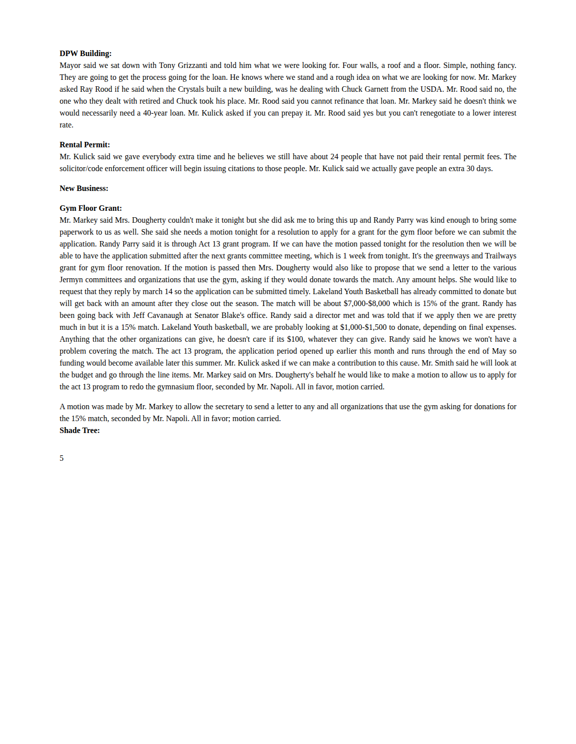DPW Building:
Mayor said we sat down with Tony Grizzanti and told him what we were looking for. Four walls, a roof and a floor. Simple, nothing fancy. They are going to get the process going for the loan. He knows where we stand and a rough idea on what we are looking for now. Mr. Markey asked Ray Rood if he said when the Crystals built a new building, was he dealing with Chuck Garnett from the USDA. Mr. Rood said no, the one who they dealt with retired and Chuck took his place. Mr. Rood said you cannot refinance that loan. Mr. Markey said he doesn't think we would necessarily need a 40-year loan. Mr. Kulick asked if you can prepay it. Mr. Rood said yes but you can't renegotiate to a lower interest rate.
Rental Permit:
Mr. Kulick said we gave everybody extra time and he believes we still have about 24 people that have not paid their rental permit fees. The solicitor/code enforcement officer will begin issuing citations to those people. Mr. Kulick said we actually gave people an extra 30 days.
New Business:
Gym Floor Grant:
Mr. Markey said Mrs. Dougherty couldn't make it tonight but she did ask me to bring this up and Randy Parry was kind enough to bring some paperwork to us as well. She said she needs a motion tonight for a resolution to apply for a grant for the gym floor before we can submit the application. Randy Parry said it is through Act 13 grant program. If we can have the motion passed tonight for the resolution then we will be able to have the application submitted after the next grants committee meeting, which is 1 week from tonight. It's the greenways and Trailways grant for gym floor renovation. If the motion is passed then Mrs. Dougherty would also like to propose that we send a letter to the various Jermyn committees and organizations that use the gym, asking if they would donate towards the match. Any amount helps. She would like to request that they reply by march 14 so the application can be submitted timely. Lakeland Youth Basketball has already committed to donate but will get back with an amount after they close out the season. The match will be about $7,000-$8,000 which is 15% of the grant. Randy has been going back with Jeff Cavanaugh at Senator Blake's office. Randy said a director met and was told that if we apply then we are pretty much in but it is a 15% match. Lakeland Youth basketball, we are probably looking at $1,000-$1,500 to donate, depending on final expenses. Anything that the other organizations can give, he doesn't care if its $100, whatever they can give. Randy said he knows we won't have a problem covering the match. The act 13 program, the application period opened up earlier this month and runs through the end of May so funding would become available later this summer. Mr. Kulick asked if we can make a contribution to this cause. Mr. Smith said he will look at the budget and go through the line items. Mr. Markey said on Mrs. Dougherty's behalf he would like to make a motion to allow us to apply for the act 13 program to redo the gymnasium floor, seconded by Mr. Napoli. All in favor, motion carried.
A motion was made by Mr. Markey to allow the secretary to send a letter to any and all organizations that use the gym asking for donations for the 15% match, seconded by Mr. Napoli. All in favor; motion carried.
Shade Tree:
5